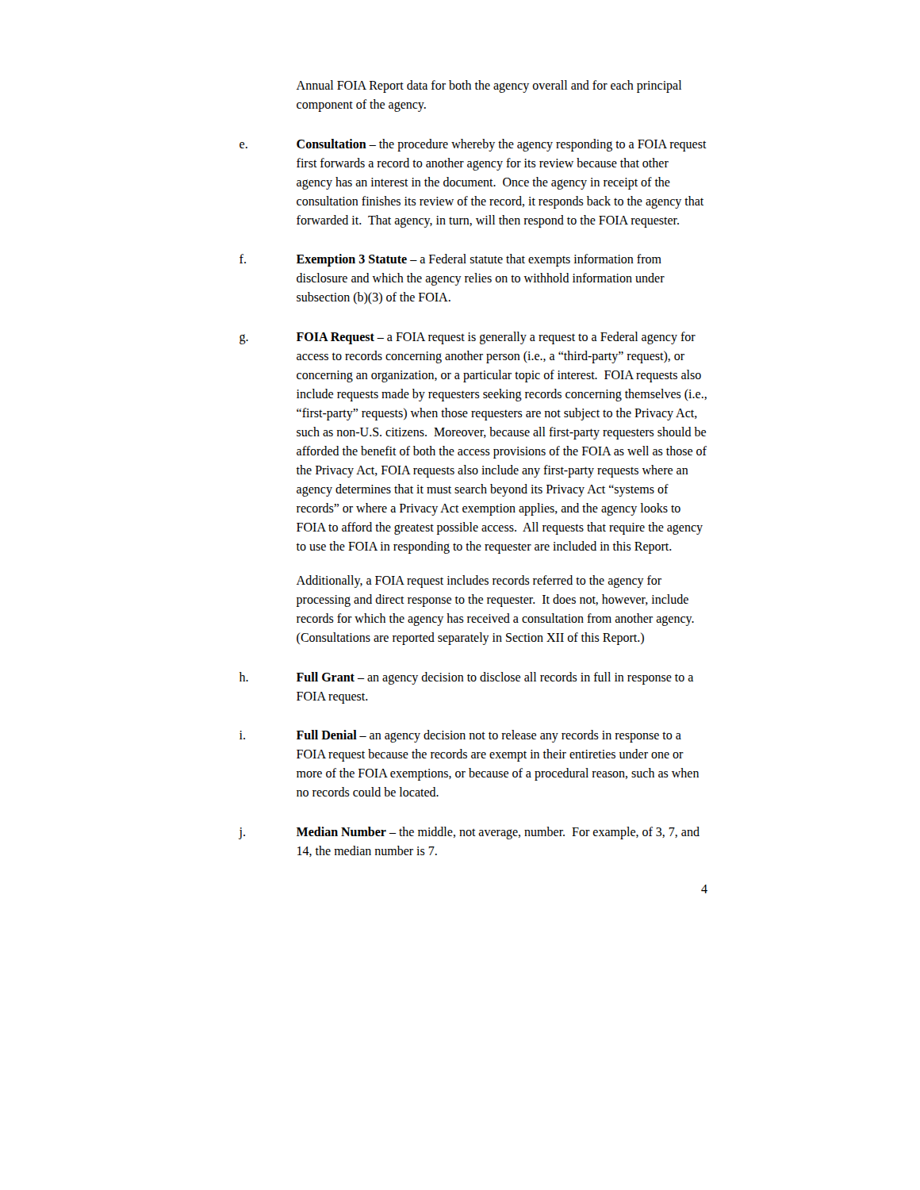Annual FOIA Report data for both the agency overall and for each principal component of the agency.
e.
Consultation – the procedure whereby the agency responding to a FOIA request first forwards a record to another agency for its review because that other agency has an interest in the document. Once the agency in receipt of the consultation finishes its review of the record, it responds back to the agency that forwarded it. That agency, in turn, will then respond to the FOIA requester.
f.
Exemption 3 Statute – a Federal statute that exempts information from disclosure and which the agency relies on to withhold information under subsection (b)(3) of the FOIA.
g.
FOIA Request – a FOIA request is generally a request to a Federal agency for access to records concerning another person (i.e., a “third-party” request), or concerning an organization, or a particular topic of interest. FOIA requests also include requests made by requesters seeking records concerning themselves (i.e., “first-party” requests) when those requesters are not subject to the Privacy Act, such as non-U.S. citizens. Moreover, because all first-party requesters should be afforded the benefit of both the access provisions of the FOIA as well as those of the Privacy Act, FOIA requests also include any first-party requests where an agency determines that it must search beyond its Privacy Act “systems of records” or where a Privacy Act exemption applies, and the agency looks to FOIA to afford the greatest possible access. All requests that require the agency to use the FOIA in responding to the requester are included in this Report.
Additionally, a FOIA request includes records referred to the agency for processing and direct response to the requester. It does not, however, include records for which the agency has received a consultation from another agency. (Consultations are reported separately in Section XII of this Report.)
h.
Full Grant – an agency decision to disclose all records in full in response to a FOIA request.
i.
Full Denial – an agency decision not to release any records in response to a FOIA request because the records are exempt in their entireties under one or more of the FOIA exemptions, or because of a procedural reason, such as when no records could be located.
j.
Median Number – the middle, not average, number. For example, of 3, 7, and 14, the median number is 7.
4